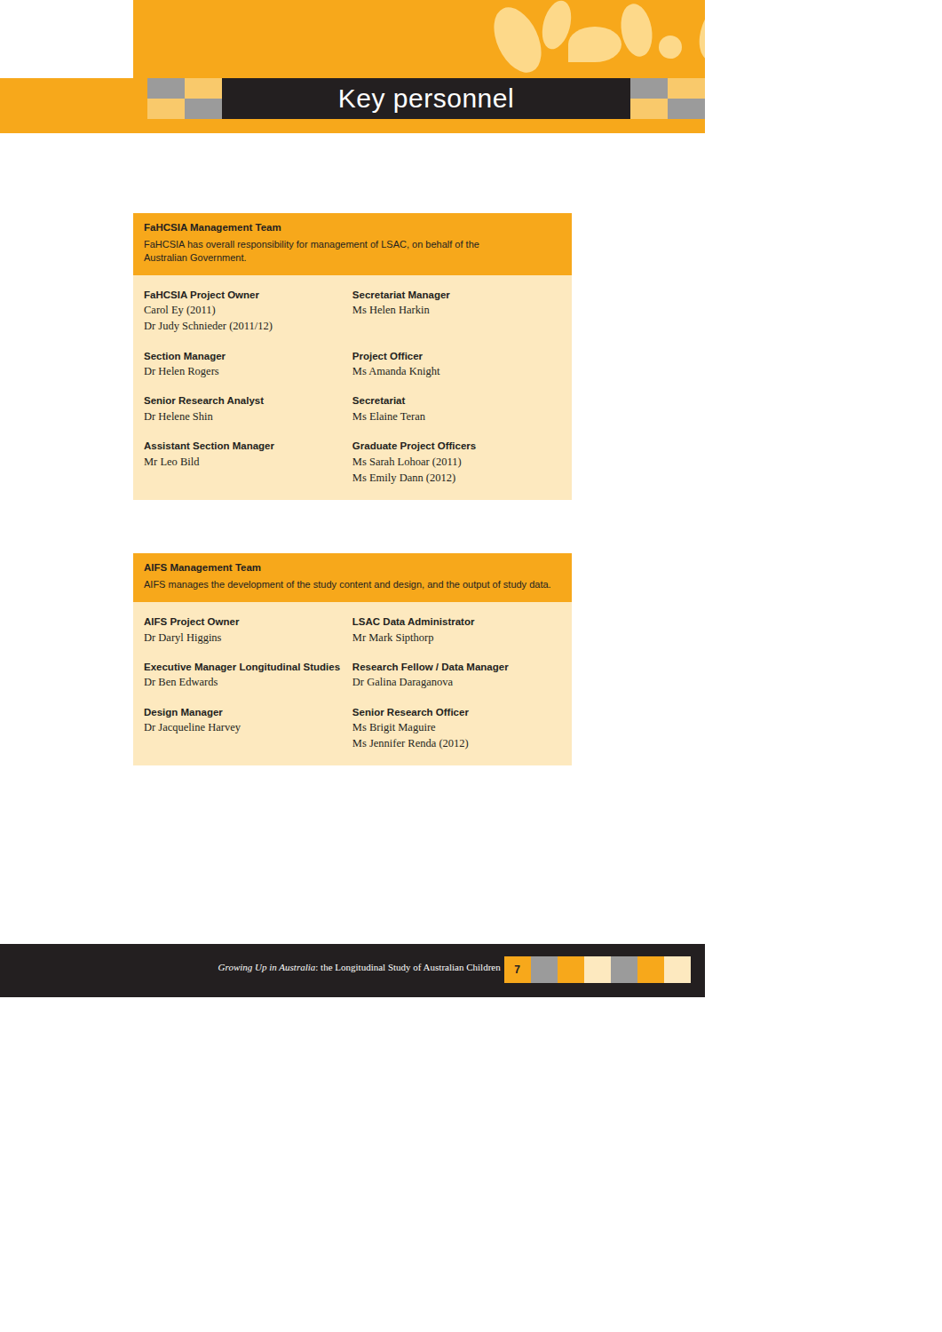Key personnel
FaHCSIA Management Team
FaHCSIA has overall responsibility for management of LSAC, on behalf of the
Australian Government.
| FaHCSIA Project Owner Carol Ey (2011) Dr Judy Schnieder (2011/12) | Secretariat Manager Ms Helen Harkin |
| Section Manager Dr Helen Rogers | Project Officer Ms Amanda Knight |
| Senior Research Analyst Dr Helene Shin | Secretariat Ms Elaine Teran |
| Assistant Section Manager Mr Leo Bild | Graduate Project Officers Ms Sarah Lohoar (2011) Ms Emily Dann (2012) |
AIFS Management Team
AIFS manages the development of the study content and design, and the output of study data.
| AIFS Project Owner Dr Daryl Higgins | LSAC Data Administrator Mr Mark Sipthorp |
| Executive Manager Longitudinal Studies Dr Ben Edwards | Research Fellow / Data Manager Dr Galina Daraganova |
| Design Manager Dr Jacqueline Harvey | Senior Research Officer Ms Brigit Maguire Ms Jennifer Renda (2012) |
Growing Up in Australia: the Longitudinal Study of Australian Children
7